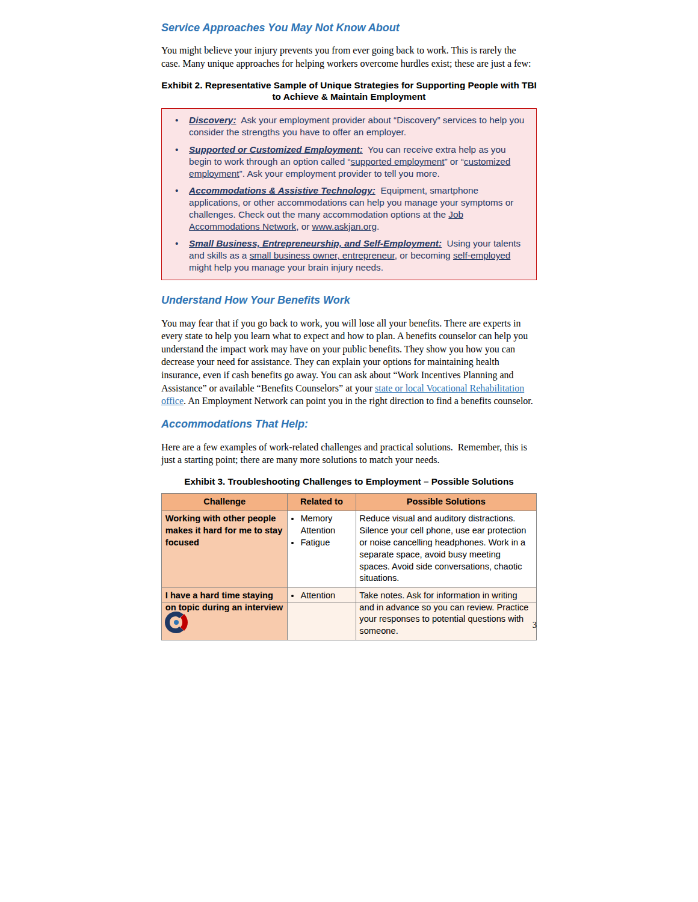Service Approaches You May Not Know About
You might believe your injury prevents you from ever going back to work. This is rarely the case. Many unique approaches for helping workers overcome hurdles exist; these are just a few:
Exhibit 2. Representative Sample of Unique Strategies for Supporting People with TBI to Achieve & Maintain Employment
Discovery: Ask your employment provider about “Discovery” services to help you consider the strengths you have to offer an employer.
Supported or Customized Employment: You can receive extra help as you begin to work through an option called “supported employment” or “customized employment”. Ask your employment provider to tell you more.
Accommodations & Assistive Technology: Equipment, smartphone applications, or other accommodations can help you manage your symptoms or challenges. Check out the many accommodation options at the Job Accommodations Network, or www.askjan.org.
Small Business, Entrepreneurship, and Self-Employment: Using your talents and skills as a small business owner, entrepreneur, or becoming self-employed might help you manage your brain injury needs.
Understand How Your Benefits Work
You may fear that if you go back to work, you will lose all your benefits. There are experts in every state to help you learn what to expect and how to plan. A benefits counselor can help you understand the impact work may have on your public benefits. They show you how you can decrease your need for assistance. They can explain your options for maintaining health insurance, even if cash benefits go away. You can ask about “Work Incentives Planning and Assistance” or available “Benefits Counselors” at your state or local Vocational Rehabilitation office. An Employment Network can point you in the right direction to find a benefits counselor.
Accommodations That Help:
Here are a few examples of work-related challenges and practical solutions. Remember, this is just a starting point; there are many more solutions to match your needs.
Exhibit 3. Troubleshooting Challenges to Employment – Possible Solutions
| Challenge | Related to | Possible Solutions |
| --- | --- | --- |
| Working with other people makes it hard for me to stay focused | Memory Attention Fatigue | Reduce visual and auditory distractions. Silence your cell phone, use ear protection or noise cancelling headphones. Work in a separate space, avoid busy meeting spaces. Avoid side conversations, chaotic situations. |
| I have a hard time staying on topic during an interview | Attention | Take notes. Ask for information in writing and in advance so you can review. Practice your responses to potential questions with someone. |
3